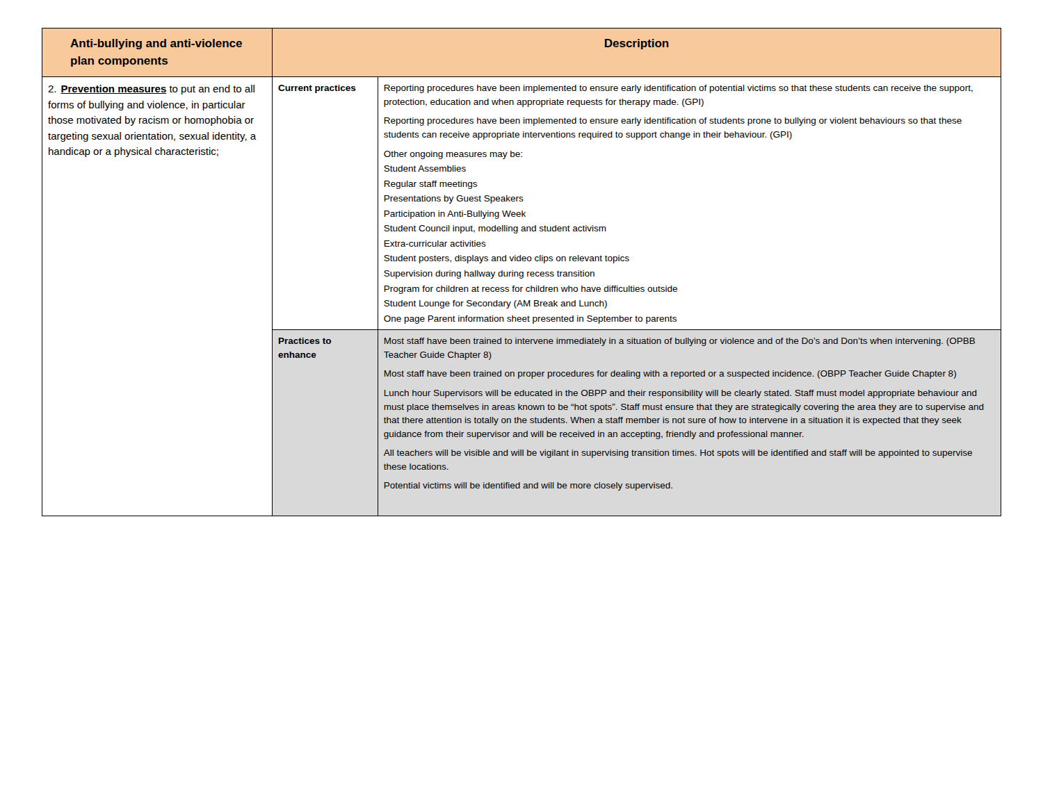| Anti-bullying and anti-violence plan components | Description |
| --- | --- |
| 2. Prevention measures to put an end to all forms of bullying and violence, in particular those motivated by racism or homophobia or targeting sexual orientation, sexual identity, a handicap or a physical characteristic; | Current practices | Reporting procedures have been implemented to ensure early identification of potential victims so that these students can receive the support, protection, education and when appropriate requests for therapy made. (GPI) Reporting procedures have been implemented to ensure early identification of students prone to bullying or violent behaviours so that these students can receive appropriate interventions required to support change in their behaviour. (GPI) Other ongoing measures may be: Student Assemblies Regular staff meetings Presentations by Guest Speakers Participation in Anti-Bullying Week Student Council input, modelling and student activism Extra-curricular activities Student posters, displays and video clips on relevant topics Supervision during hallway during recess transition Program for children at recess for children who have difficulties outside Student Lounge for Secondary (AM Break and Lunch) One page Parent information sheet presented in September to parents |
| Practices to enhance | Most staff have been trained to intervene immediately in a situation of bullying or violence and of the Do’s and Don’ts when intervening. (OPBB Teacher Guide Chapter 8) Most staff have been trained on proper procedures for dealing with a reported or a suspected incidence. (OBPP Teacher Guide Chapter 8) Lunch hour Supervisors will be educated in the OBPP and their responsibility will be clearly stated. Staff must model appropriate behaviour and must place themselves in areas known to be “hot spots”. Staff must ensure that they are strategically covering the area they are to supervise and that there attention is totally on the students. When a staff member is not sure of how to intervene in a situation it is expected that they seek guidance from their supervisor and will be received in an accepting, friendly and professional manner. All teachers will be visible and will be vigilant in supervising transition times. Hot spots will be identified and staff will be appointed to supervise these locations. Potential victims will be identified and will be more closely supervised. |